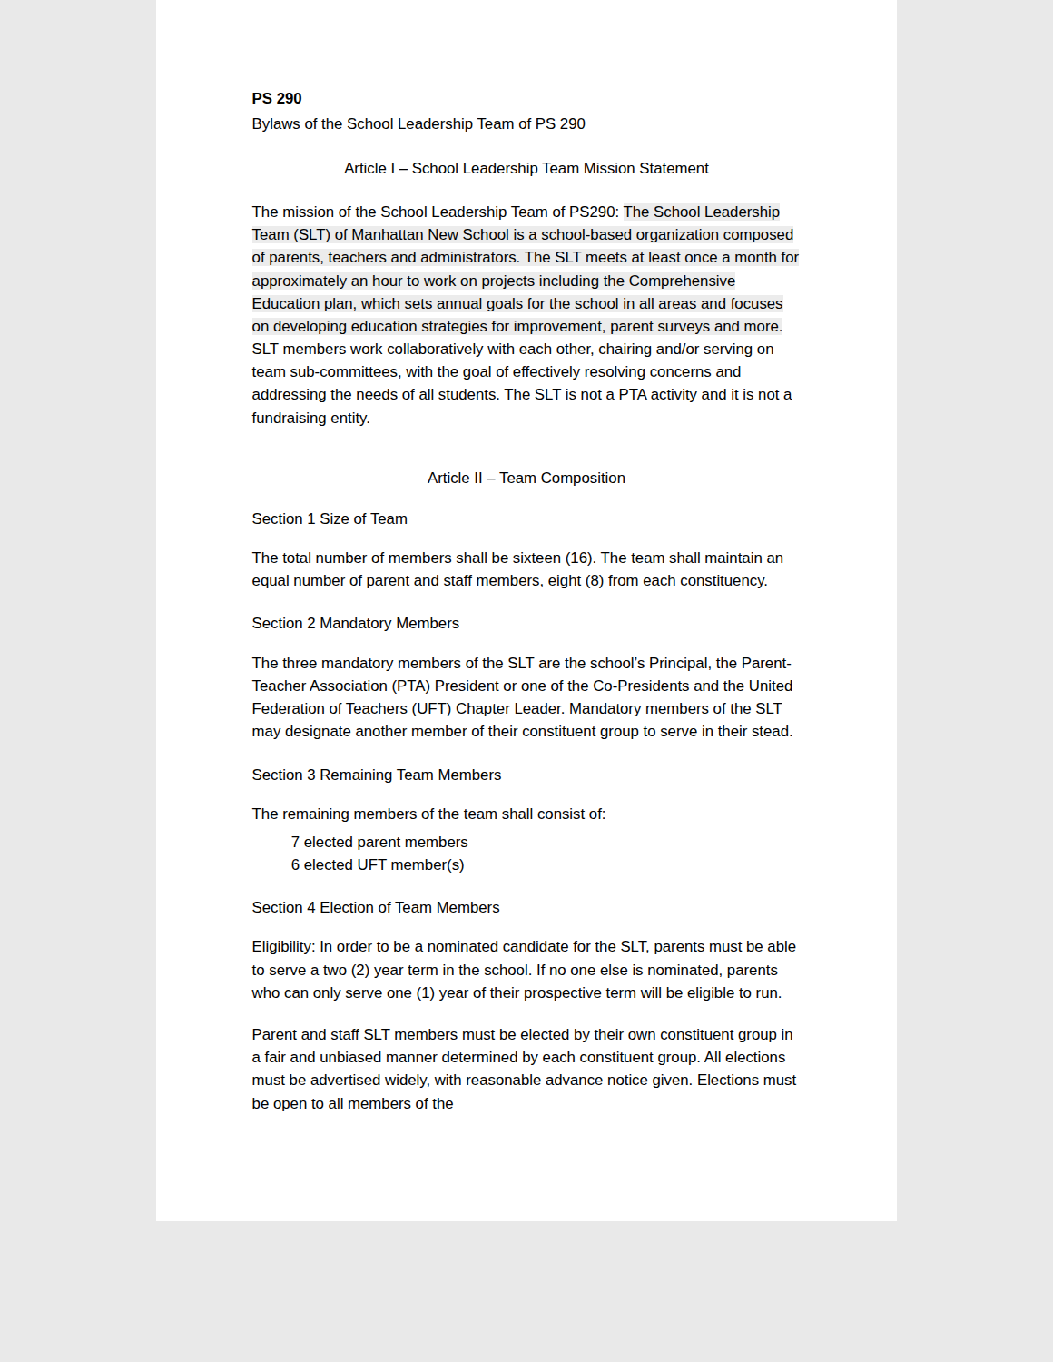PS 290
Bylaws of the School Leadership Team of PS 290
Article I – School Leadership Team Mission Statement
The mission of the School Leadership Team of PS290: The School Leadership Team (SLT) of Manhattan New School is a school-based organization composed of parents, teachers and administrators. The SLT meets at least once a month for approximately an hour to work on projects including the Comprehensive Education plan, which sets annual goals for the school in all areas and focuses on developing education strategies for improvement, parent surveys and more. SLT members work collaboratively with each other, chairing and/or serving on team sub-committees, with the goal of effectively resolving concerns and addressing the needs of all students. The SLT is not a PTA activity and it is not a fundraising entity.
Article II – Team Composition
Section 1 Size of Team
The total number of members shall be sixteen (16). The team shall maintain an equal number of parent and staff members, eight (8) from each constituency.
Section 2 Mandatory Members
The three mandatory members of the SLT are the school’s Principal, the Parent-Teacher Association (PTA) President or one of the Co-Presidents and the United Federation of Teachers (UFT) Chapter Leader. Mandatory members of the SLT may designate another member of their constituent group to serve in their stead.
Section 3 Remaining Team Members
The remaining members of the team shall consist of:
7 elected parent members
6 elected UFT member(s)
Section 4 Election of Team Members
Eligibility: In order to be a nominated candidate for the SLT, parents must be able to serve a two (2) year term in the school. If no one else is nominated, parents who can only serve one (1) year of their prospective term will be eligible to run.
Parent and staff SLT members must be elected by their own constituent group in a fair and unbiased manner determined by each constituent group. All elections must be advertised widely, with reasonable advance notice given. Elections must be open to all members of the